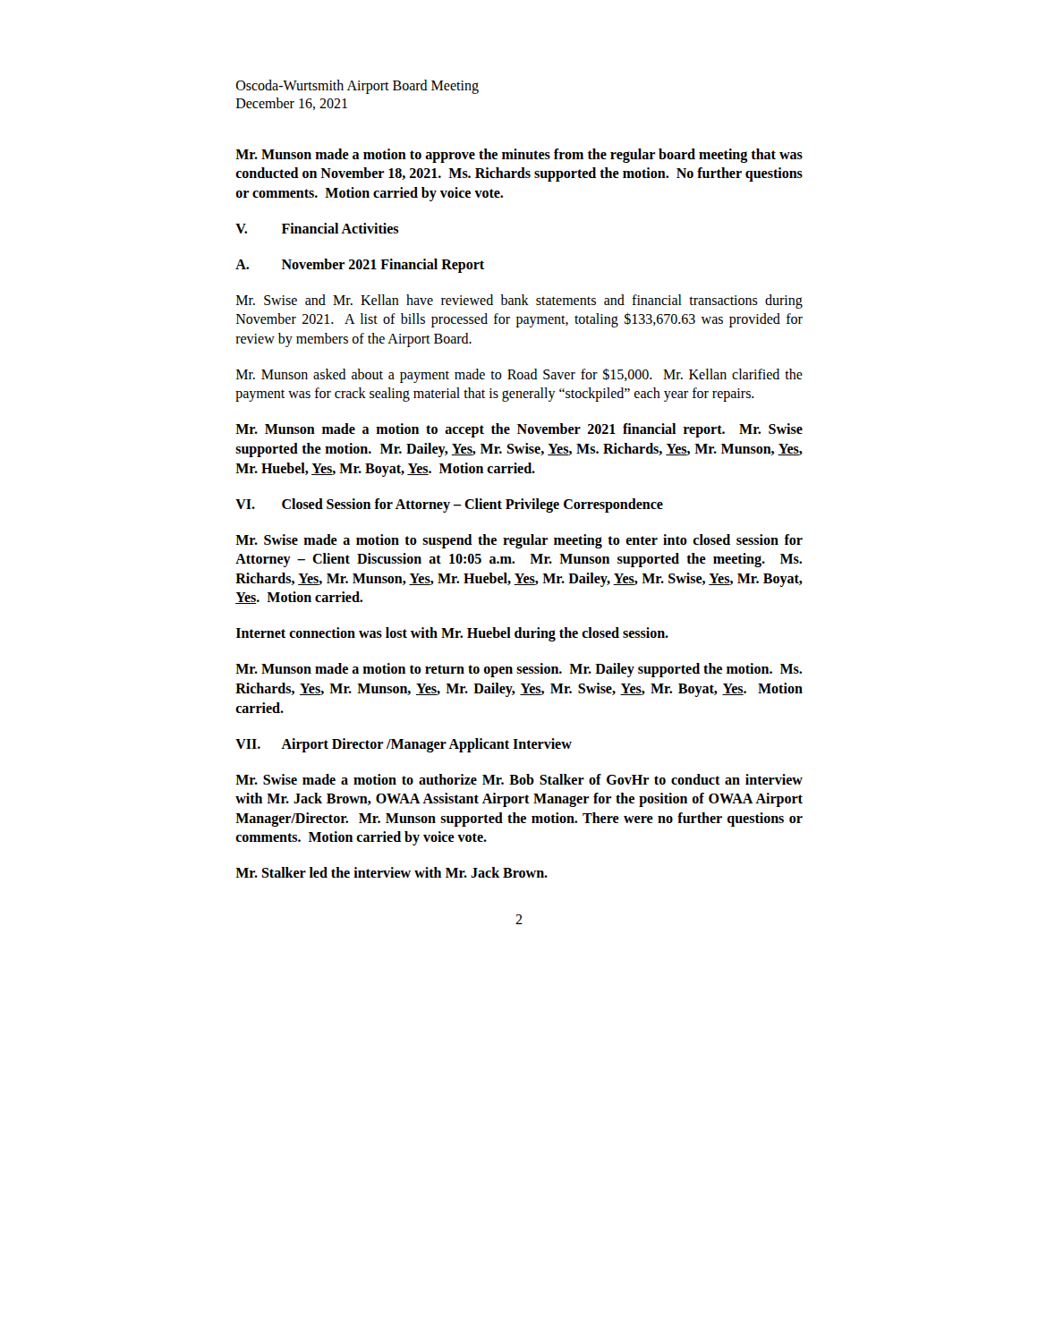Oscoda-Wurtsmith Airport Board Meeting
December 16, 2021
Mr. Munson made a motion to approve the minutes from the regular board meeting that was conducted on November 18, 2021. Ms. Richards supported the motion. No further questions or comments. Motion carried by voice vote.
V. Financial Activities
A. November 2021 Financial Report
Mr. Swise and Mr. Kellan have reviewed bank statements and financial transactions during November 2021. A list of bills processed for payment, totaling $133,670.63 was provided for review by members of the Airport Board.
Mr. Munson asked about a payment made to Road Saver for $15,000. Mr. Kellan clarified the payment was for crack sealing material that is generally “stockpiled” each year for repairs.
Mr. Munson made a motion to accept the November 2021 financial report. Mr. Swise supported the motion. Mr. Dailey, Yes, Mr. Swise, Yes, Ms. Richards, Yes, Mr. Munson, Yes, Mr. Huebel, Yes, Mr. Boyat, Yes. Motion carried.
VI. Closed Session for Attorney – Client Privilege Correspondence
Mr. Swise made a motion to suspend the regular meeting to enter into closed session for Attorney – Client Discussion at 10:05 a.m. Mr. Munson supported the meeting. Ms. Richards, Yes, Mr. Munson, Yes, Mr. Huebel, Yes, Mr. Dailey, Yes, Mr. Swise, Yes, Mr. Boyat, Yes. Motion carried.
Internet connection was lost with Mr. Huebel during the closed session.
Mr. Munson made a motion to return to open session. Mr. Dailey supported the motion. Ms. Richards, Yes, Mr. Munson, Yes, Mr. Dailey, Yes, Mr. Swise, Yes, Mr. Boyat, Yes. Motion carried.
VII. Airport Director /Manager Applicant Interview
Mr. Swise made a motion to authorize Mr. Bob Stalker of GovHr to conduct an interview with Mr. Jack Brown, OWAA Assistant Airport Manager for the position of OWAA Airport Manager/Director. Mr. Munson supported the motion. There were no further questions or comments. Motion carried by voice vote.
Mr. Stalker led the interview with Mr. Jack Brown.
2